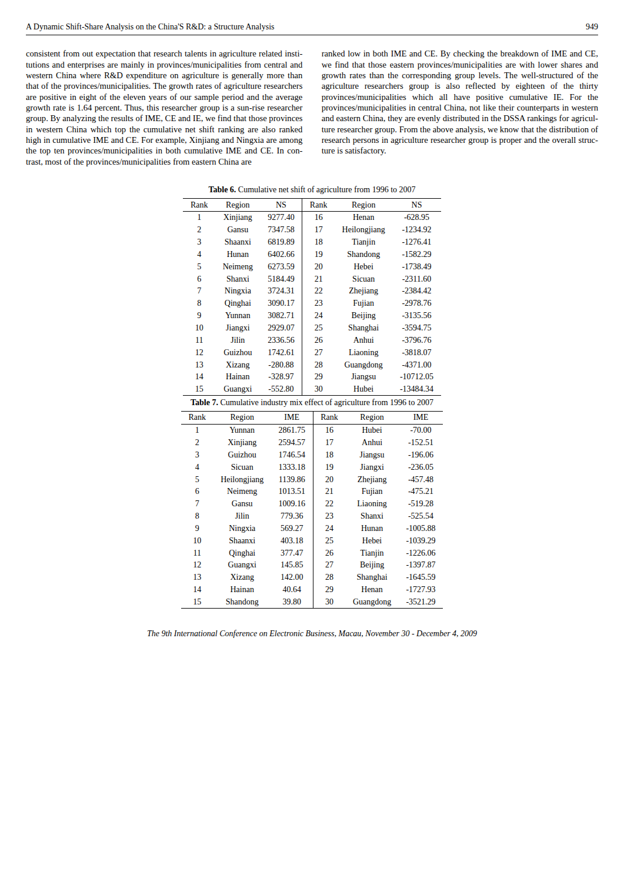A Dynamic Shift-Share Analysis on the China'S R&D: a Structure Analysis 949
consistent from out expectation that research talents in agriculture related institutions and enterprises are mainly in provinces/municipalities from central and western China where R&D expenditure on agriculture is generally more than that of the provinces/municipalities. The growth rates of agriculture researchers are positive in eight of the eleven years of our sample period and the average growth rate is 1.64 percent. Thus, this researcher group is a sun-rise researcher group. By analyzing the results of IME, CE and IE, we find that those provinces in western China which top the cumulative net shift ranking are also ranked high in cumulative IME and CE. For example, Xinjiang and Ningxia are among the top ten provinces/municipalities in both cumulative IME and CE. In contrast, most of the provinces/municipalities from eastern China are
ranked low in both IME and CE. By checking the breakdown of IME and CE, we find that those eastern provinces/municipalities are with lower shares and growth rates than the corresponding group levels. The well-structured of the agriculture researchers group is also reflected by eighteen of the thirty provinces/municipalities which all have positive cumulative IE. For the provinces/municipalities in central China, not like their counterparts in western and eastern China, they are evenly distributed in the DSSA rankings for agriculture researcher group. From the above analysis, we know that the distribution of research persons in agriculture researcher group is proper and the overall structure is satisfactory.
Table 6. Cumulative net shift of agriculture from 1996 to 2007
| Rank | Region | NS | Rank | Region | NS |
| --- | --- | --- | --- | --- | --- |
| 1 | Xinjiang | 9277.40 | 16 | Henan | -628.95 |
| 2 | Gansu | 7347.58 | 17 | Heilongjiang | -1234.92 |
| 3 | Shaanxi | 6819.89 | 18 | Tianjin | -1276.41 |
| 4 | Hunan | 6402.66 | 19 | Shandong | -1582.29 |
| 5 | Neimeng | 6273.59 | 20 | Hebei | -1738.49 |
| 6 | Shanxi | 5184.49 | 21 | Sicuan | -2311.60 |
| 7 | Ningxia | 3724.31 | 22 | Zhejiang | -2384.42 |
| 8 | Qinghai | 3090.17 | 23 | Fujian | -2978.76 |
| 9 | Yunnan | 3082.71 | 24 | Beijing | -3135.56 |
| 10 | Jiangxi | 2929.07 | 25 | Shanghai | -3594.75 |
| 11 | Jilin | 2336.56 | 26 | Anhui | -3796.76 |
| 12 | Guizhou | 1742.61 | 27 | Liaoning | -3818.07 |
| 13 | Xizang | -280.88 | 28 | Guangdong | -4371.00 |
| 14 | Hainan | -328.97 | 29 | Jiangsu | -10712.05 |
| 15 | Guangxi | -552.80 | 30 | Hubei | -13484.34 |
Table 7. Cumulative industry mix effect of agriculture from 1996 to 2007
| Rank | Region | IME | Rank | Region | IME |
| --- | --- | --- | --- | --- | --- |
| 1 | Yunnan | 2861.75 | 16 | Hubei | -70.00 |
| 2 | Xinjiang | 2594.57 | 17 | Anhui | -152.51 |
| 3 | Guizhou | 1746.54 | 18 | Jiangsu | -196.06 |
| 4 | Sicuan | 1333.18 | 19 | Jiangxi | -236.05 |
| 5 | Heilongjiang | 1139.86 | 20 | Zhejiang | -457.48 |
| 6 | Neimeng | 1013.51 | 21 | Fujian | -475.21 |
| 7 | Gansu | 1009.16 | 22 | Liaoning | -519.28 |
| 8 | Jilin | 779.36 | 23 | Shanxi | -525.54 |
| 9 | Ningxia | 569.27 | 24 | Hunan | -1005.88 |
| 10 | Shaanxi | 403.18 | 25 | Hebei | -1039.29 |
| 11 | Qinghai | 377.47 | 26 | Tianjin | -1226.06 |
| 12 | Guangxi | 145.85 | 27 | Beijing | -1397.87 |
| 13 | Xizang | 142.00 | 28 | Shanghai | -1645.59 |
| 14 | Hainan | 40.64 | 29 | Henan | -1727.93 |
| 15 | Shandong | 39.80 | 30 | Guangdong | -3521.29 |
The 9th International Conference on Electronic Business, Macau, November 30 - December 4, 2009